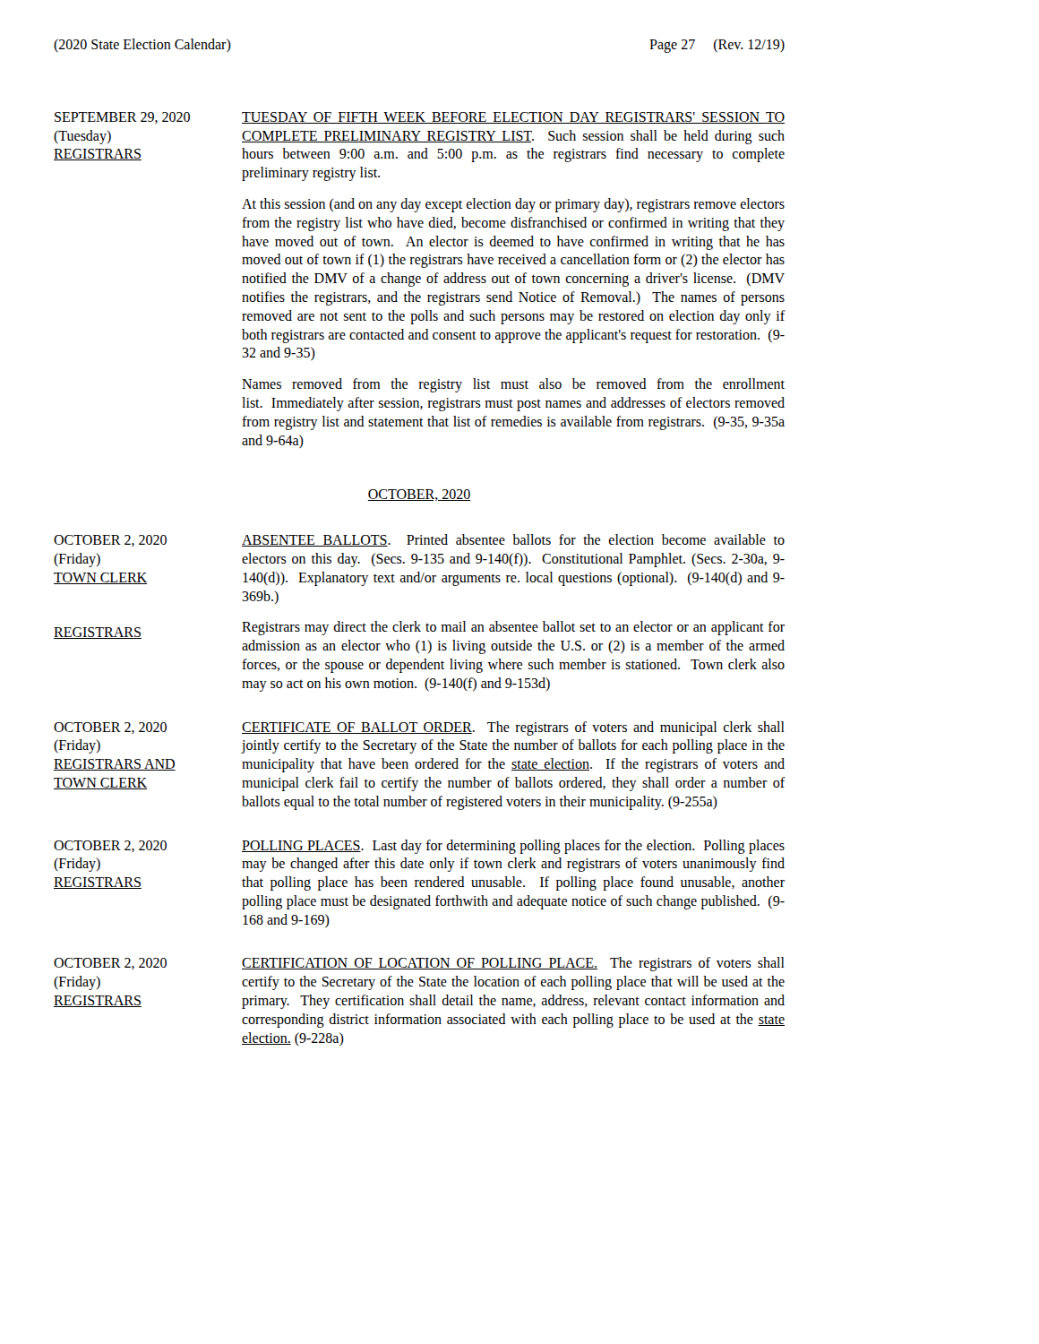(2020 State Election Calendar)
Page 27(Rev. 12/19)
SEPTEMBER 29, 2020 (Tuesday) REGISTRARS
TUESDAY OF FIFTH WEEK BEFORE ELECTION DAY REGISTRARS' SESSION TO COMPLETE PRELIMINARY REGISTRY LIST. Such session shall be held during such hours between 9:00 a.m. and 5:00 p.m. as the registrars find necessary to complete preliminary registry list.
At this session (and on any day except election day or primary day), registrars remove electors from the registry list who have died, become disfranchised or confirmed in writing that they have moved out of town. An elector is deemed to have confirmed in writing that he has moved out of town if (1) the registrars have received a cancellation form or (2) the elector has notified the DMV of a change of address out of town concerning a driver's license. (DMV notifies the registrars, and the registrars send Notice of Removal.) The names of persons removed are not sent to the polls and such persons may be restored on election day only if both registrars are contacted and consent to approve the applicant's request for restoration. (9-32 and 9-35)
Names removed from the registry list must also be removed from the enrollment list. Immediately after session, registrars must post names and addresses of electors removed from registry list and statement that list of remedies is available from registrars. (9-35, 9-35a and 9-64a)
OCTOBER, 2020
OCTOBER 2, 2020 (Friday) TOWN CLERK REGISTRARS
ABSENTEE BALLOTS. Printed absentee ballots for the election become available to electors on this day. (Secs. 9-135 and 9-140(f)). Constitutional Pamphlet. (Secs. 2-30a, 9-140(d)). Explanatory text and/or arguments re. local questions (optional). (9-140(d) and 9-369b.)
Registrars may direct the clerk to mail an absentee ballot set to an elector or an applicant for admission as an elector who (1) is living outside the U.S. or (2) is a member of the armed forces, or the spouse or dependent living where such member is stationed. Town clerk also may so act on his own motion. (9-140(f) and 9-153d)
OCTOBER 2, 2020 (Friday) REGISTRARS AND TOWN CLERK
CERTIFICATE OF BALLOT ORDER. The registrars of voters and municipal clerk shall jointly certify to the Secretary of the State the number of ballots for each polling place in the municipality that have been ordered for the state election. If the registrars of voters and municipal clerk fail to certify the number of ballots ordered, they shall order a number of ballots equal to the total number of registered voters in their municipality. (9-255a)
OCTOBER 2, 2020 (Friday) REGISTRARS
POLLING PLACES. Last day for determining polling places for the election. Polling places may be changed after this date only if town clerk and registrars of voters unanimously find that polling place has been rendered unusable. If polling place found unusable, another polling place must be designated forthwith and adequate notice of such change published. (9-168 and 9-169)
OCTOBER 2, 2020 (Friday) REGISTRARS
CERTIFICATION OF LOCATION OF POLLING PLACE. The registrars of voters shall certify to the Secretary of the State the location of each polling place that will be used at the primary. They certification shall detail the name, address, relevant contact information and corresponding district information associated with each polling place to be used at the state election. (9-228a)